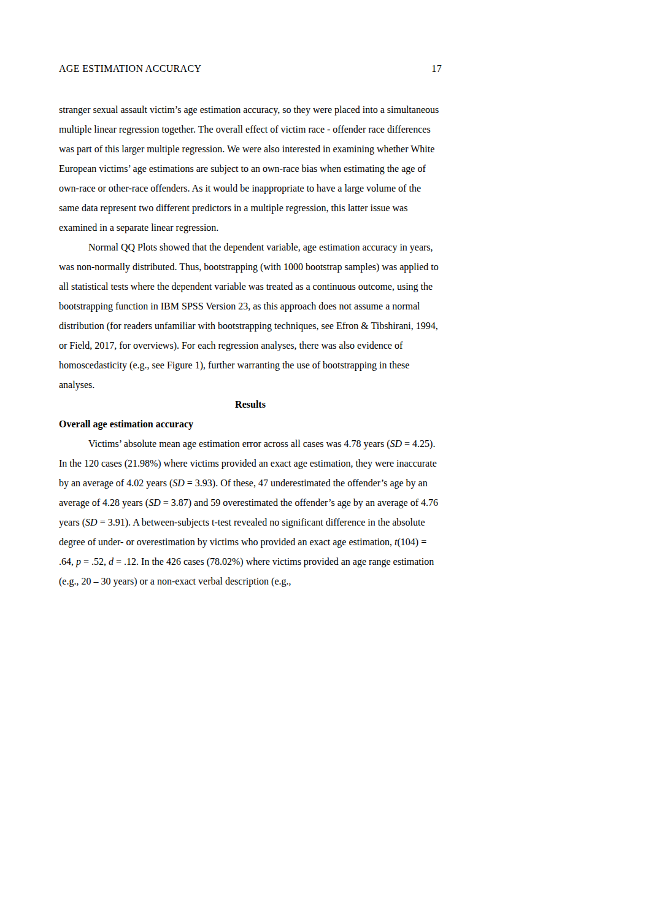Age estimation accuracy 17
stranger sexual assault victim’s age estimation accuracy, so they were placed into a simultaneous multiple linear regression together. The overall effect of victim race - offender race differences was part of this larger multiple regression. We were also interested in examining whether White European victims’ age estimations are subject to an own-race bias when estimating the age of own-race or other-race offenders. As it would be inappropriate to have a large volume of the same data represent two different predictors in a multiple regression, this latter issue was examined in a separate linear regression.
Normal QQ Plots showed that the dependent variable, age estimation accuracy in years, was non-normally distributed. Thus, bootstrapping (with 1000 bootstrap samples) was applied to all statistical tests where the dependent variable was treated as a continuous outcome, using the bootstrapping function in IBM SPSS Version 23, as this approach does not assume a normal distribution (for readers unfamiliar with bootstrapping techniques, see Efron & Tibshirani, 1994, or Field, 2017, for overviews). For each regression analyses, there was also evidence of homoscedasticity (e.g., see Figure 1), further warranting the use of bootstrapping in these analyses.
Results
Overall age estimation accuracy
Victims’ absolute mean age estimation error across all cases was 4.78 years (SD = 4.25). In the 120 cases (21.98%) where victims provided an exact age estimation, they were inaccurate by an average of 4.02 years (SD = 3.93). Of these, 47 underestimated the offender’s age by an average of 4.28 years (SD = 3.87) and 59 overestimated the offender’s age by an average of 4.76 years (SD = 3.91). A between-subjects t-test revealed no significant difference in the absolute degree of under- or overestimation by victims who provided an exact age estimation, t(104) = .64, p = .52, d = .12. In the 426 cases (78.02%) where victims provided an age range estimation (e.g., 20 – 30 years) or a non-exact verbal description (e.g.,